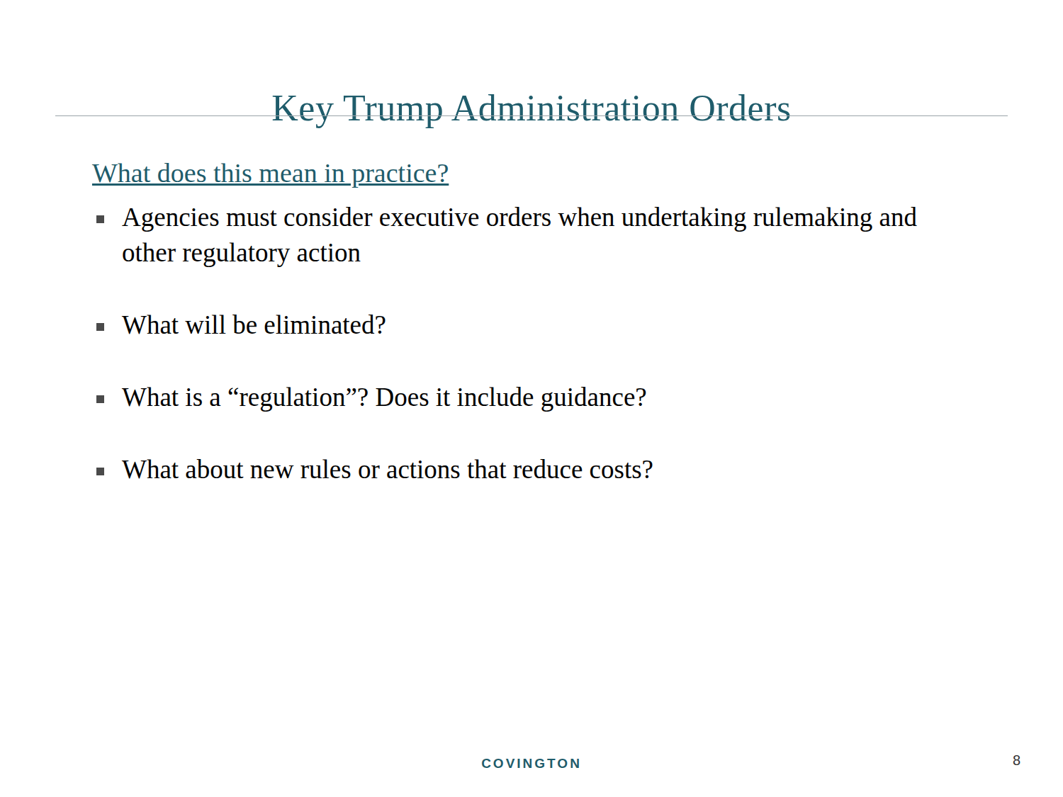Key Trump Administration Orders
What does this mean in practice?
Agencies must consider executive orders when undertaking rulemaking and other regulatory action
What will be eliminated?
What is a “regulation”? Does it include guidance?
What about new rules or actions that reduce costs?
COVINGTON
8